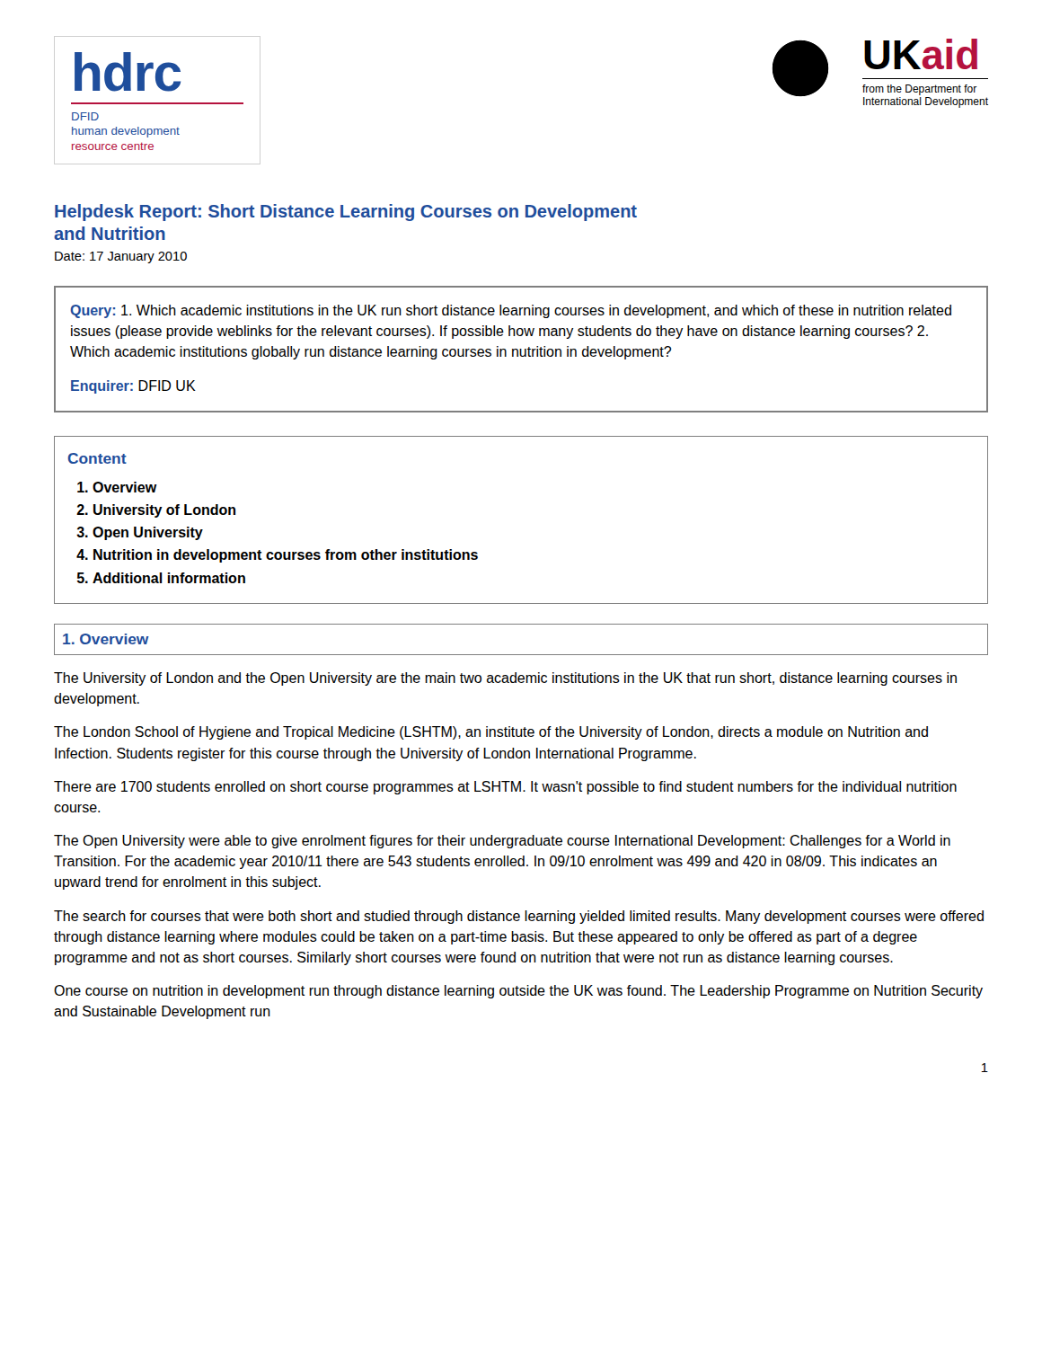hdrc
DFID
human development
resource centre
UK aid
from the Department for
International Development
Helpdesk Report: Short Distance Learning Courses on Development
and Nutrition
Date: 17 January 2010
Query: 1. Which academic institutions in the UK run short distance learning courses in development, and which of these in nutrition related issues (please provide weblinks for the relevant courses). If possible how many students do they have on distance learning courses? 2. Which academic institutions globally run distance learning courses in nutrition in development?
Enquirer: DFID UK
Content
Overview
University of London
Open University
Nutrition in development courses from other institutions
Additional information
1. Overview
The University of London and the Open University are the main two academic institutions in the UK that run short, distance learning courses in development.
The London School of Hygiene and Tropical Medicine (LSHTM), an institute of the University of London, directs a module on Nutrition and Infection. Students register for this course through the University of London International Programme.
There are 1700 students enrolled on short course programmes at LSHTM. It wasn't possible to find student numbers for the individual nutrition course.
The Open University were able to give enrolment figures for their undergraduate course International Development: Challenges for a World in Transition. For the academic year 2010/11 there are 543 students enrolled. In 09/10 enrolment was 499 and 420 in 08/09. This indicates an upward trend for enrolment in this subject.
The search for courses that were both short and studied through distance learning yielded limited results. Many development courses were offered through distance learning where modules could be taken on a part-time basis. But these appeared to only be offered as part of a degree programme and not as short courses. Similarly short courses were found on nutrition that were not run as distance learning courses.
One course on nutrition in development run through distance learning outside the UK was found. The Leadership Programme on Nutrition Security and Sustainable Development run
1